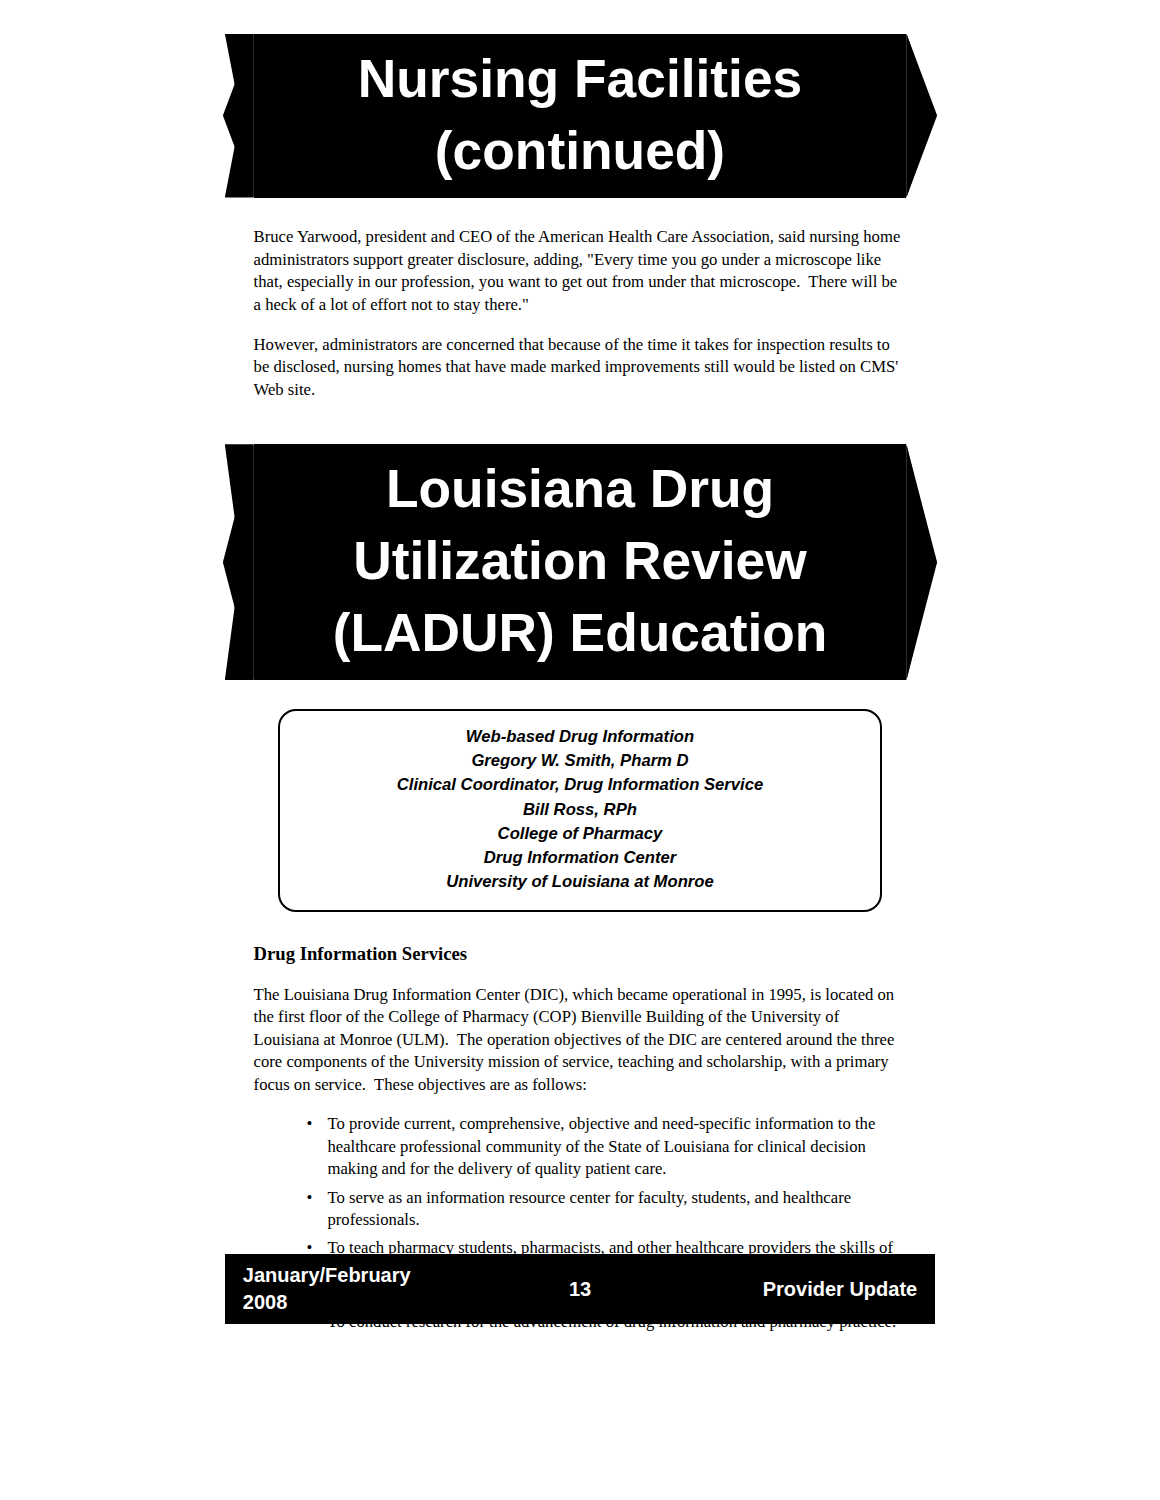Nursing Facilities (continued)
Bruce Yarwood, president and CEO of the American Health Care Association, said nursing home administrators support greater disclosure, adding, "Every time you go under a microscope like that, especially in our profession, you want to get out from under that microscope. There will be a heck of a lot of effort not to stay there."
However, administrators are concerned that because of the time it takes for inspection results to be disclosed, nursing homes that have made marked improvements still would be listed on CMS' Web site.
Louisiana Drug Utilization Review (LADUR) Education
Web-based Drug Information
Gregory W. Smith, Pharm D
Clinical Coordinator, Drug Information Service
Bill Ross, RPh
College of Pharmacy
Drug Information Center
University of Louisiana at Monroe
Drug Information Services
The Louisiana Drug Information Center (DIC), which became operational in 1995, is located on the first floor of the College of Pharmacy (COP) Bienville Building of the University of Louisiana at Monroe (ULM). The operation objectives of the DIC are centered around the three core components of the University mission of service, teaching and scholarship, with a primary focus on service. These objectives are as follows:
To provide current, comprehensive, objective and need-specific information to the healthcare professional community of the State of Louisiana for clinical decision making and for the delivery of quality patient care.
To serve as an information resource center for faculty, students, and healthcare professionals.
To teach pharmacy students, pharmacists, and other healthcare providers the skills of efficient literature retrieval, critical evaluation of the information, and accurate communication of a response.
To conduct research for the advancement of drug information and pharmacy practice.
January/February 2008
13
Provider Update